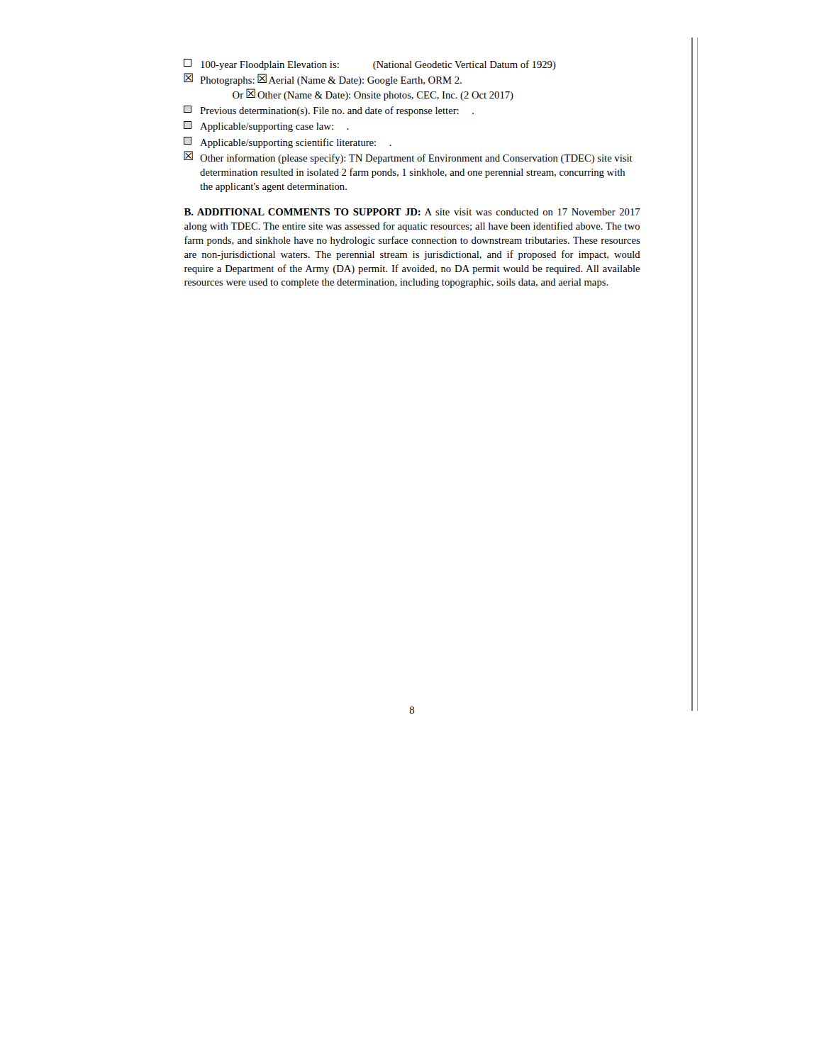100-year Floodplain Elevation is: (National Geodetic Vertical Datum of 1929)
Photographs: Aerial (Name & Date): Google Earth, ORM 2.
Or Other (Name & Date): Onsite photos, CEC, Inc. (2 Oct 2017)
Previous determination(s). File no. and date of response letter: .
Applicable/supporting case law: .
Applicable/supporting scientific literature: .
Other information (please specify): TN Department of Environment and Conservation (TDEC) site visit determination resulted in isolated 2 farm ponds, 1 sinkhole, and one perennial stream, concurring with the applicant's agent determination.
B. ADDITIONAL COMMENTS TO SUPPORT JD: A site visit was conducted on 17 November 2017 along with TDEC. The entire site was assessed for aquatic resources; all have been identified above. The two farm ponds, and sinkhole have no hydrologic surface connection to downstream tributaries. These resources are non-jurisdictional waters. The perennial stream is jurisdictional, and if proposed for impact, would require a Department of the Army (DA) permit. If avoided, no DA permit would be required. All available resources were used to complete the determination, including topographic, soils data, and aerial maps.
8